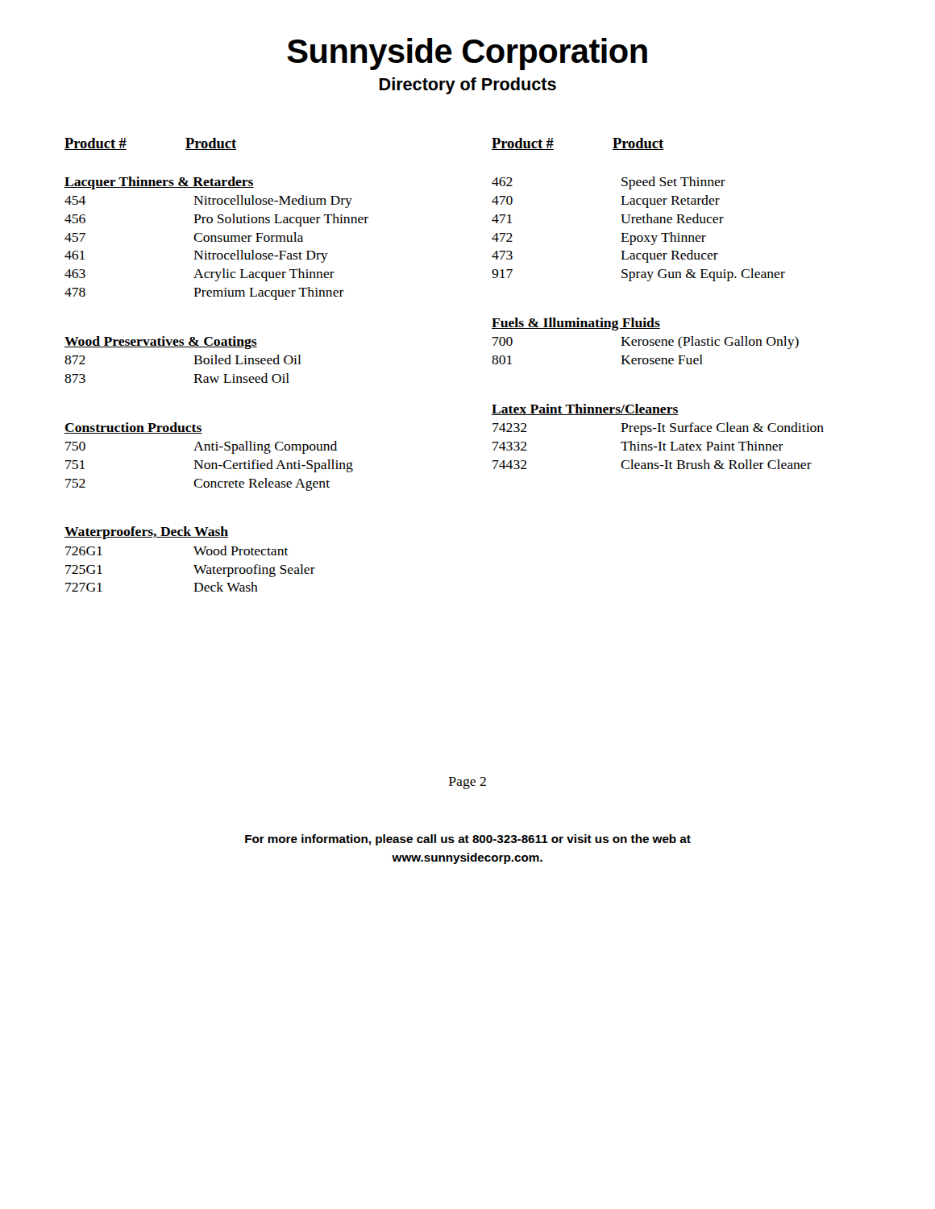Sunnyside Corporation
Directory of Products
Product # Product
Lacquer Thinners & Retarders
| 454 | Nitrocellulose-Medium Dry |
| 456 | Pro Solutions Lacquer Thinner |
| 457 | Consumer Formula |
| 461 | Nitrocellulose-Fast Dry |
| 463 | Acrylic Lacquer Thinner |
| 478 | Premium Lacquer Thinner |
Wood Preservatives & Coatings
| 872 | Boiled Linseed Oil |
| 873 | Raw Linseed Oil |
Construction Products
| 750 | Anti-Spalling Compound |
| 751 | Non-Certified Anti-Spalling |
| 752 | Concrete Release Agent |
Waterproofers, Deck Wash
| 726G1 | Wood Protectant |
| 725G1 | Waterproofing Sealer |
| 727G1 | Deck Wash |
Product # Product
| 462 | Speed Set Thinner |
| 470 | Lacquer Retarder |
| 471 | Urethane Reducer |
| 472 | Epoxy Thinner |
| 473 | Lacquer Reducer |
| 917 | Spray Gun & Equip. Cleaner |
Fuels & Illuminating Fluids
| 700 | Kerosene (Plastic Gallon Only) |
| 801 | Kerosene Fuel |
Latex Paint Thinners/Cleaners
| 74232 | Preps-It Surface Clean & Condition |
| 74332 | Thins-It Latex Paint Thinner |
| 74432 | Cleans-It Brush & Roller Cleaner |
Page 2
For more information, please call us at 800-323-8611 or visit us on the web at
www.sunnysidecorp.com.